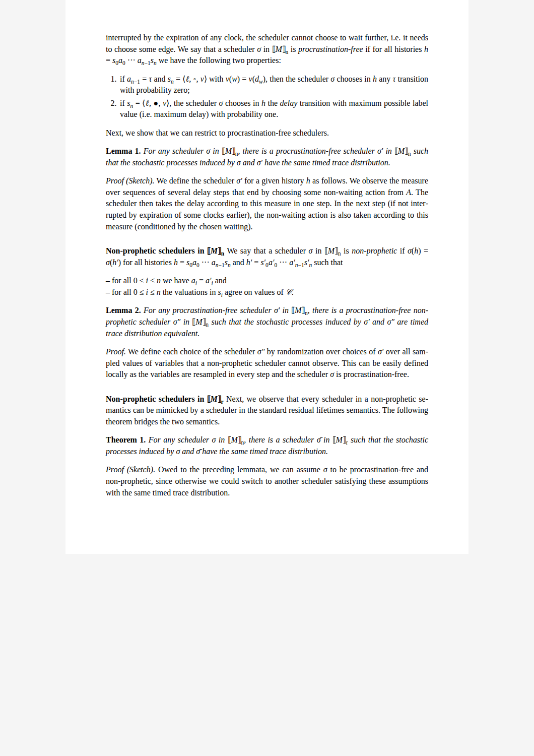interrupted by the expiration of any clock, the scheduler cannot choose to wait further, i.e. it needs to choose some edge. We say that a scheduler σ in ⟦M⟧n is procrastination-free if for all histories h = s0a0 ··· an−1sn we have the following two properties:
if an−1 = τ and sn = ⟨ℓ, ◦, v⟩ with v(w) = v(dw), then the scheduler σ chooses in h any τ transition with probability zero;
if sn = ⟨ℓ, ●, v⟩, the scheduler σ chooses in h the delay transition with maximum possible label value (i.e. maximum delay) with probability one.
Next, we show that we can restrict to procrastination-free schedulers.
Lemma 1. For any scheduler σ in ⟦M⟧n, there is a procrastination-free scheduler σ′ in ⟦M⟧n such that the stochastic processes induced by σ and σ′ have the same timed trace distribution.
Proof (Sketch). We define the scheduler σ′ for a given history h as follows. We observe the measure over sequences of several delay steps that end by choosing some non-waiting action from A. The scheduler then takes the delay according to this measure in one step. In the next step (if not interrupted by expiration of some clocks earlier), the non-waiting action is also taken according to this measure (conditioned by the chosen waiting).
Non-prophetic schedulers in ⟦M⟧n We say that a scheduler σ in ⟦M⟧n is non-prophetic if σ(h) = σ(h′) for all histories h = s0a0 ··· an−1sn and h′ = s′0a′0 ··· a′n−1s′n such that
– for all 0 ≤ i < n we have ai = a′i and
– for all 0 ≤ i ≤ n the valuations in si agree on values of 𝒞.
Lemma 2. For any procrastination-free scheduler σ′ in ⟦M⟧n, there is a procrastination-free non-prophetic scheduler σ″ in ⟦M⟧n such that the stochastic processes induced by σ′ and σ″ are timed trace distribution equivalent.
Proof. We define each choice of the scheduler σ″ by randomization over choices of σ′ over all sampled values of variables that a non-prophetic scheduler cannot observe. This can be easily defined locally as the variables are resampled in every step and the scheduler σ is procrastination-free.
Non-prophetic schedulers in ⟦M⟧r Next, we observe that every scheduler in a non-prophetic semantics can be mimicked by a scheduler in the standard residual lifetimes semantics. The following theorem bridges the two semantics.
Theorem 1. For any scheduler σ in ⟦M⟧n, there is a scheduler σ̄ in ⟦M⟧r such that the stochastic processes induced by σ and σ̄ have the same timed trace distribution.
Proof (Sketch). Owed to the preceding lemmata, we can assume σ to be procrastination-free and non-prophetic, since otherwise we could switch to another scheduler satisfying these assumptions with the same timed trace distribution.